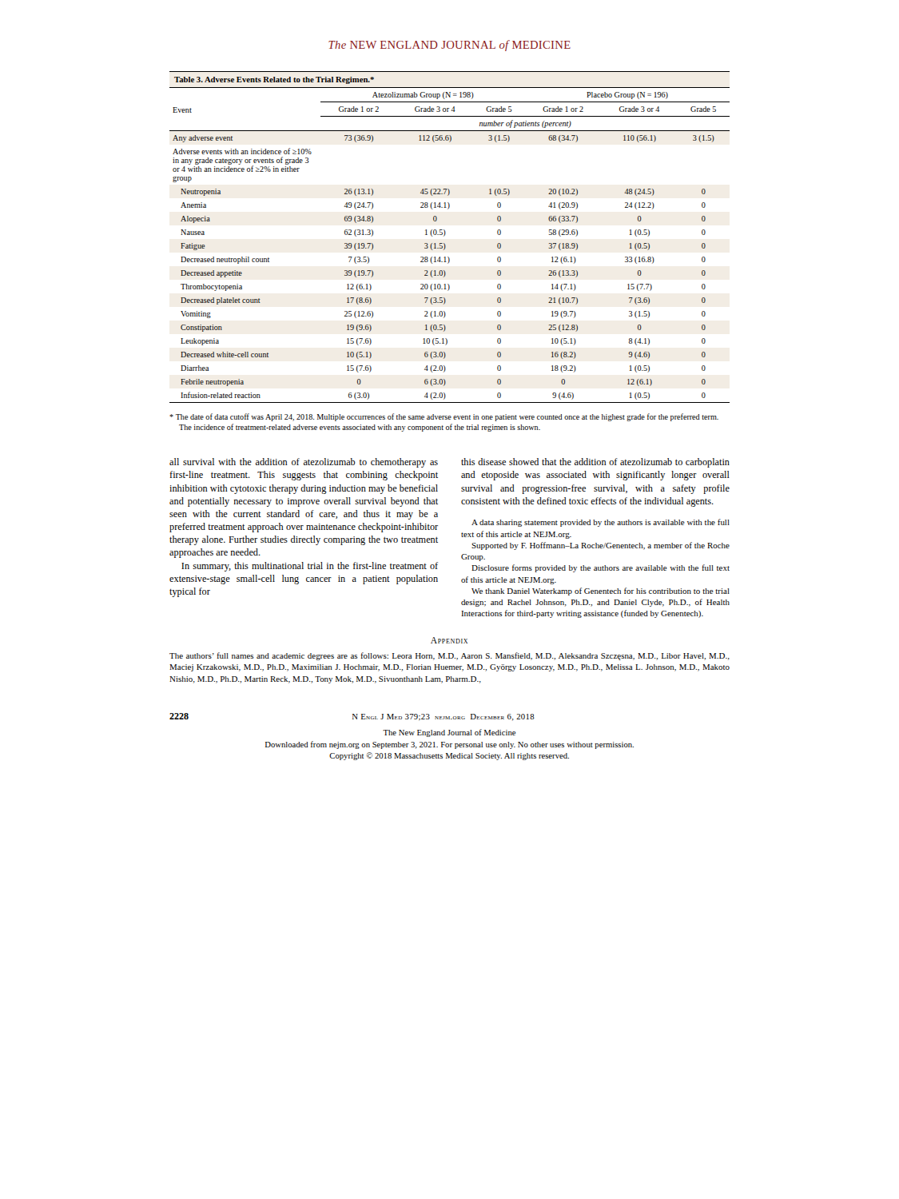The NEW ENGLAND JOURNAL of MEDICINE
Table 3. Adverse Events Related to the Trial Regimen.*
| Event | Atezolizumab Group (N = 198) | Placebo Group (N = 196) |
| --- | --- | --- |
| Grade 1 or 2 | Grade 3 or 4 | Grade 5 | Grade 1 or 2 | Grade 3 or 4 | Grade 5 |
| | number of patients (percent) |
| Any adverse event | 73 (36.9) | 112 (56.6) | 3 (1.5) | 68 (34.7) | 110 (56.1) | 3 (1.5) |
| Adverse events with an incidence of ≥10% in any grade category or events of grade 3 or 4 with an incidence of ≥2% in either group | | | | | | |
| Neutropenia | 26 (13.1) | 45 (22.7) | 1 (0.5) | 20 (10.2) | 48 (24.5) | 0 |
| Anemia | 49 (24.7) | 28 (14.1) | 0 | 41 (20.9) | 24 (12.2) | 0 |
| Alopecia | 69 (34.8) | 0 | 0 | 66 (33.7) | 0 | 0 |
| Nausea | 62 (31.3) | 1 (0.5) | 0 | 58 (29.6) | 1 (0.5) | 0 |
| Fatigue | 39 (19.7) | 3 (1.5) | 0 | 37 (18.9) | 1 (0.5) | 0 |
| Decreased neutrophil count | 7 (3.5) | 28 (14.1) | 0 | 12 (6.1) | 33 (16.8) | 0 |
| Decreased appetite | 39 (19.7) | 2 (1.0) | 0 | 26 (13.3) | 0 | 0 |
| Thrombocytopenia | 12 (6.1) | 20 (10.1) | 0 | 14 (7.1) | 15 (7.7) | 0 |
| Decreased platelet count | 17 (8.6) | 7 (3.5) | 0 | 21 (10.7) | 7 (3.6) | 0 |
| Vomiting | 25 (12.6) | 2 (1.0) | 0 | 19 (9.7) | 3 (1.5) | 0 |
| Constipation | 19 (9.6) | 1 (0.5) | 0 | 25 (12.8) | 0 | 0 |
| Leukopenia | 15 (7.6) | 10 (5.1) | 0 | 10 (5.1) | 8 (4.1) | 0 |
| Decreased white-cell count | 10 (5.1) | 6 (3.0) | 0 | 16 (8.2) | 9 (4.6) | 0 |
| Diarrhea | 15 (7.6) | 4 (2.0) | 0 | 18 (9.2) | 1 (0.5) | 0 |
| Febrile neutropenia | 0 | 6 (3.0) | 0 | 0 | 12 (6.1) | 0 |
| Infusion-related reaction | 6 (3.0) | 4 (2.0) | 0 | 9 (4.6) | 1 (0.5) | 0 |
* The date of data cutoff was April 24, 2018. Multiple occurrences of the same adverse event in one patient were counted once at the highest grade for the preferred term. The incidence of treatment-related adverse events associated with any component of the trial regimen is shown.
all survival with the addition of atezolizumab to chemotherapy as first-line treatment. This suggests that combining checkpoint inhibition with cytotoxic therapy during induction may be beneficial and potentially necessary to improve overall survival beyond that seen with the current standard of care, and thus it may be a preferred treatment approach over maintenance checkpoint-inhibitor therapy alone. Further studies directly comparing the two treatment approaches are needed.
In summary, this multinational trial in the first-line treatment of extensive-stage small-cell lung cancer in a patient population typical for
this disease showed that the addition of atezolizumab to carboplatin and etoposide was associated with significantly longer overall survival and progression-free survival, with a safety profile consistent with the defined toxic effects of the individual agents.
A data sharing statement provided by the authors is available with the full text of this article at NEJM.org.
Supported by F. Hoffmann–La Roche/Genentech, a member of the Roche Group.
Disclosure forms provided by the authors are available with the full text of this article at NEJM.org.
We thank Daniel Waterkamp of Genentech for his contribution to the trial design; and Rachel Johnson, Ph.D., and Daniel Clyde, Ph.D., of Health Interactions for third-party writing assistance (funded by Genentech).
Appendix
The authors’ full names and academic degrees are as follows: Leora Horn, M.D., Aaron S. Mansfield, M.D., Aleksandra Szczęsna, M.D., Libor Havel, M.D., Maciej Krzakowski, M.D., Ph.D., Maximilian J. Hochmair, M.D., Florian Huemer, M.D., György Losonczy, M.D., Ph.D., Melissa L. Johnson, M.D., Makoto Nishio, M.D., Ph.D., Martin Reck, M.D., Tony Mok, M.D., Sivuonthanh Lam, Pharm.D.,
2228
N Engl J Med 379;23 nejm.org December 6, 2018
The New England Journal of Medicine
Downloaded from nejm.org on September 3, 2021. For personal use only. No other uses without permission.
Copyright © 2018 Massachusetts Medical Society. All rights reserved.